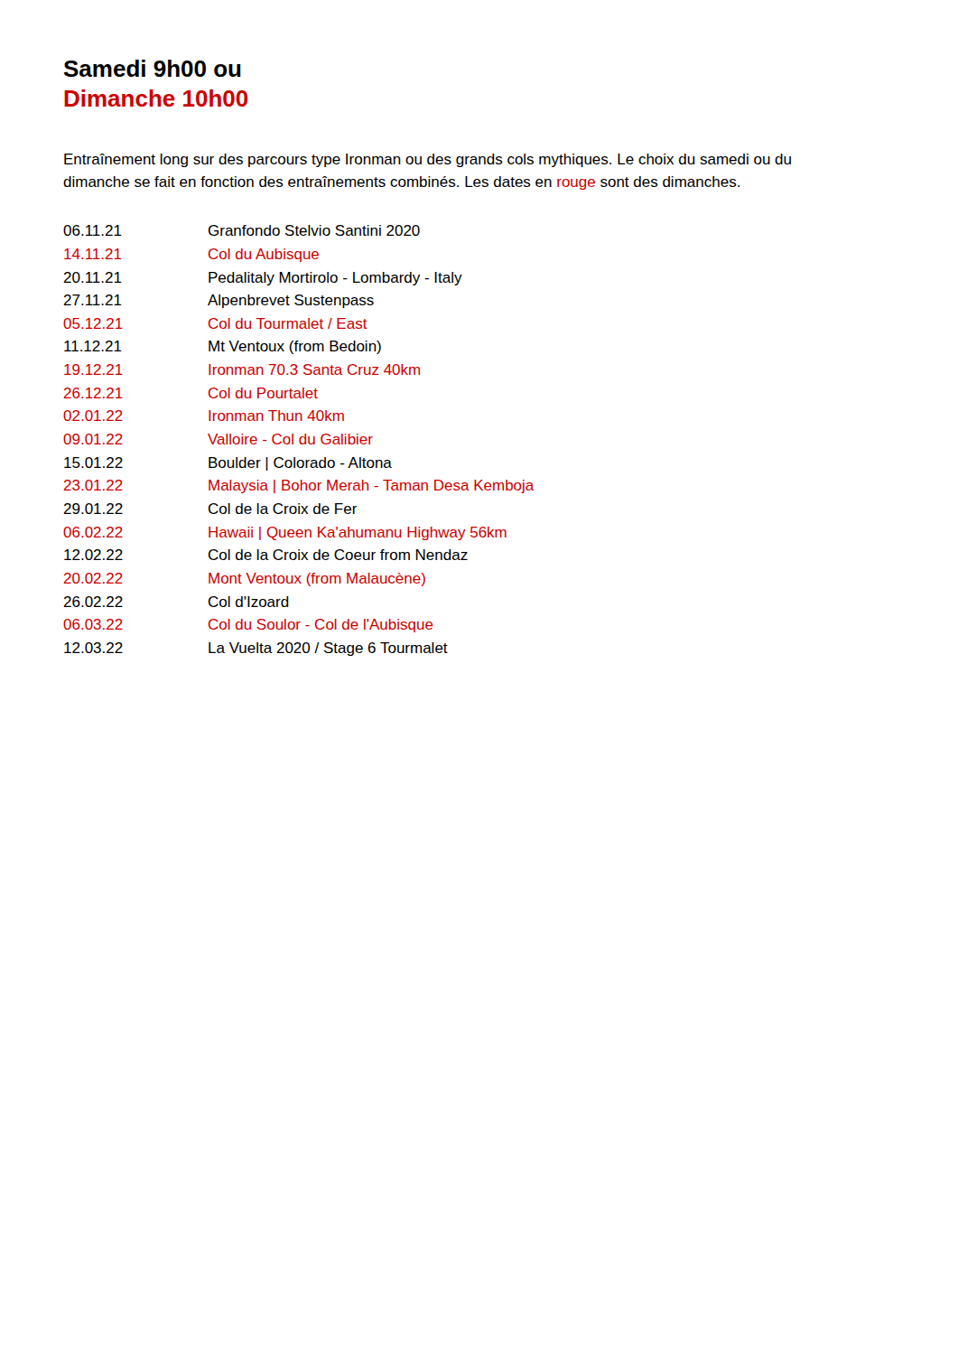Samedi 9h00 ou
Dimanche 10h00
Entraînement long sur des parcours type Ironman ou des grands cols mythiques. Le choix du samedi ou du dimanche se fait en fonction des entraînements combinés. Les dates en rouge sont des dimanches.
| 06.11.21 | Granfondo Stelvio Santini 2020 |
| 14.11.21 | Col du Aubisque |
| 20.11.21 | Pedalitaly Mortirolo - Lombardy - Italy |
| 27.11.21 | Alpenbrevet Sustenpass |
| 05.12.21 | Col du Tourmalet / East |
| 11.12.21 | Mt Ventoux (from Bedoin) |
| 19.12.21 | Ironman 70.3 Santa Cruz 40km |
| 26.12.21 | Col du Pourtalet |
| 02.01.22 | Ironman Thun 40km |
| 09.01.22 | Valloire - Col du Galibier |
| 15.01.22 | Boulder / Colorado - Altona |
| 23.01.22 | Malaysia / Bohor Merah - Taman Desa Kemboja |
| 29.01.22 | Col de la Croix de Fer |
| 06.02.22 | Hawaii / Queen Ka'ahumanu Highway 56km |
| 12.02.22 | Col de la Croix de Coeur from Nendaz |
| 20.02.22 | Mont Ventoux (from Malaucène) |
| 26.02.22 | Col d'Izoard |
| 06.03.22 | Col du Soulor - Col de l'Aubisque |
| 12.03.22 | La Vuelta 2020 / Stage 6 Tourmalet |